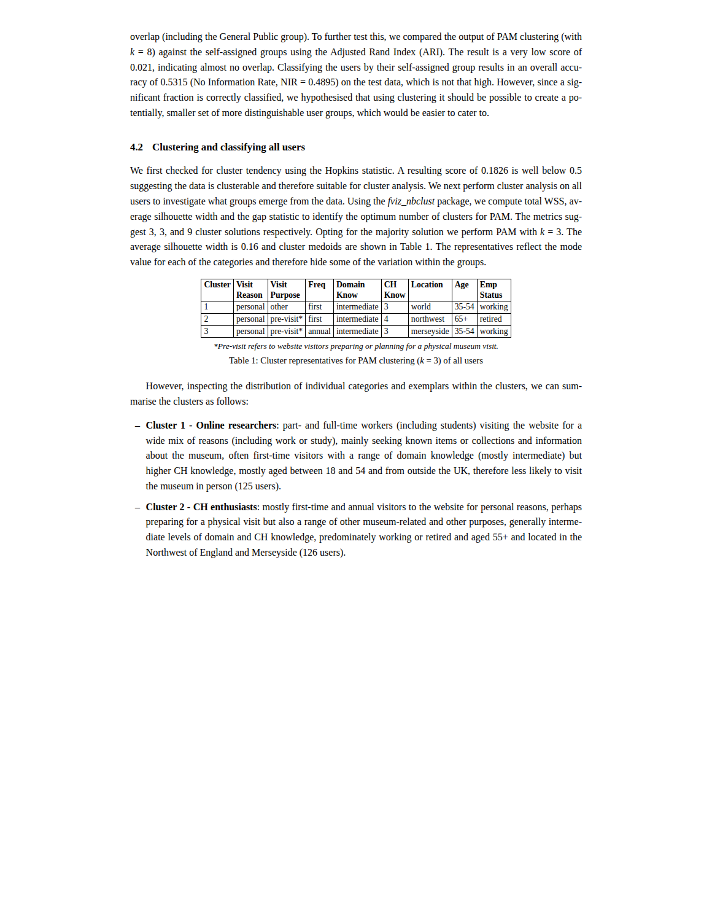overlap (including the General Public group). To further test this, we compared the output of PAM clustering (with k = 8) against the self-assigned groups using the Adjusted Rand Index (ARI). The result is a very low score of 0.021, indicating almost no overlap. Classifying the users by their self-assigned group results in an overall accuracy of 0.5315 (No Information Rate, NIR = 0.4895) on the test data, which is not that high. However, since a significant fraction is correctly classified, we hypothesised that using clustering it should be possible to create a potentially, smaller set of more distinguishable user groups, which would be easier to cater to.
4.2 Clustering and classifying all users
We first checked for cluster tendency using the Hopkins statistic. A resulting score of 0.1826 is well below 0.5 suggesting the data is clusterable and therefore suitable for cluster analysis. We next perform cluster analysis on all users to investigate what groups emerge from the data. Using the fviz_nbclust package, we compute total WSS, average silhouette width and the gap statistic to identify the optimum number of clusters for PAM. The metrics suggest 3, 3, and 9 cluster solutions respectively. Opting for the majority solution we perform PAM with k = 3. The average silhouette width is 0.16 and cluster medoids are shown in Table 1. The representatives reflect the mode value for each of the categories and therefore hide some of the variation within the groups.
| Cluster | Visit Reason | Visit Purpose | Freq | Domain Know | CH Know | Location | Age | Emp Status |
| --- | --- | --- | --- | --- | --- | --- | --- | --- |
| 1 | personal | other | first | intermediate | 3 | world | 35-54 | working |
| 2 | personal | pre-visit* | first | intermediate | 4 | northwest | 65+ | retired |
| 3 | personal | pre-visit* | annual | intermediate | 3 | merseyside | 35-54 | working |
*Pre-visit refers to website visitors preparing or planning for a physical museum visit.
Table 1: Cluster representatives for PAM clustering (k = 3) of all users
However, inspecting the distribution of individual categories and exemplars within the clusters, we can summarise the clusters as follows:
Cluster 1 - Online researchers: part- and full-time workers (including students) visiting the website for a wide mix of reasons (including work or study), mainly seeking known items or collections and information about the museum, often first-time visitors with a range of domain knowledge (mostly intermediate) but higher CH knowledge, mostly aged between 18 and 54 and from outside the UK, therefore less likely to visit the museum in person (125 users).
Cluster 2 - CH enthusiasts: mostly first-time and annual visitors to the website for personal reasons, perhaps preparing for a physical visit but also a range of other museum-related and other purposes, generally intermediate levels of domain and CH knowledge, predominately working or retired and aged 55+ and located in the Northwest of England and Merseyside (126 users).